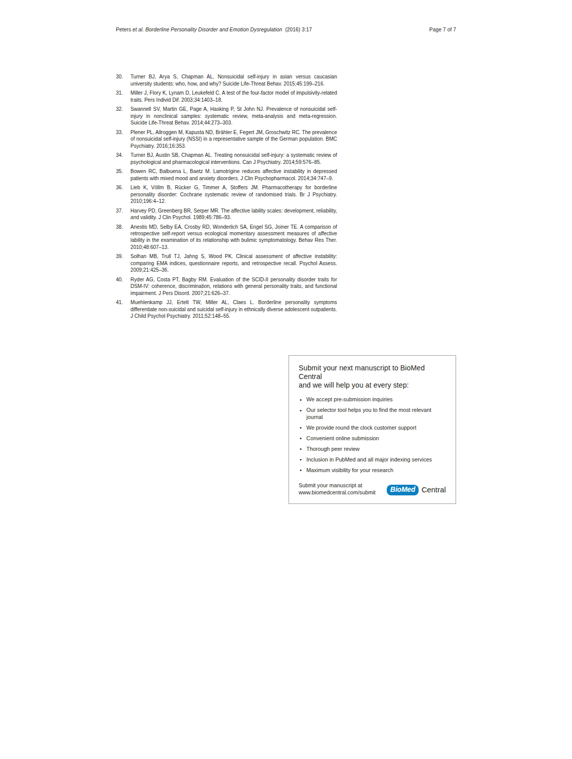Peters et al. Borderline Personality Disorder and Emotion Dysregulation (2016) 3:17
Page 7 of 7
Turner BJ, Arya S, Chapman AL. Nonsuicidal self-injury in asian versus caucasian university students: who, how, and why? Suicide Life-Threat Behav. 2015;45:199–216.
Miller J, Flory K, Lynam D, Leukefeld C. A test of the four-factor model of impulsivity-related traits. Pers Individ Dif. 2003;34:1403–18.
Swannell SV, Martin GE, Page A, Hasking P, St John NJ. Prevalence of nonsuicidal self-injury in nonclinical samples: systematic review, meta-analysis and meta-regression. Suicide Life-Threat Behav. 2014;44:273–303.
Plener PL, Allroggen M, Kapusta ND, Brähler E, Fegert JM, Groschwitz RC. The prevalence of nonsuicidal self-injury (NSSI) in a representative sample of the German population. BMC Psychiatry. 2016;16:353.
Turner BJ, Austin SB, Chapman AL. Treating nonsuicidal self-injury: a systematic review of psychological and pharmacological interventions. Can J Psychiatry. 2014;59:576–85.
Bowen RC, Balbuena L, Baetz M. Lamotrigine reduces affective instability in depressed patients with mixed mood and anxiety disorders. J Clin Psychopharmacol. 2014;34:747–9.
Lieb K, Völlm B, Rücker G, Timmer A, Stoffers JM. Pharmacotherapy for borderline personality disorder: Cochrane systematic review of randomised trials. Br J Psychiatry. 2010;196:4–12.
Harvey PD, Greenberg BR, Serper MR. The affective lability scales: development, reliability, and validity. J Clin Psychol. 1989;45:786–93.
Anestis MD, Selby EA, Crosby RD, Wonderlich SA, Engel SG, Joiner TE. A comparison of retrospective self-report versus ecological momentary assessment measures of affective lability in the examination of its relationship with bulimic symptomatology. Behav Res Ther. 2010;48:607–13.
Solhan MB, Trull TJ, Jahng S, Wood PK. Clinical assessment of affective instability: comparing EMA indices, questionnaire reports, and retrospective recall. Psychol Assess. 2009;21:425–36.
Ryder AG, Costa PT, Bagby RM. Evaluation of the SCID-II personality disorder traits for DSM-IV: coherence, discrimination, relations with general personality traits, and functional impairment. J Pers Disord. 2007;21:626–37.
Muehlenkamp JJ, Ertelt TW, Miller AL, Claes L. Borderline personality symptoms differentiate non-suicidal and suicidal self-injury in ethnically diverse adolescent outpatients. J Child Psychol Psychiatry. 2011;52:148–55.
Submit your next manuscript to BioMed Central
and we will help you at every step:
We accept pre-submission inquiries
Our selector tool helps you to find the most relevant journal
We provide round the clock customer support
Convenient online submission
Thorough peer review
Inclusion in PubMed and all major indexing services
Maximum visibility for your research
Submit your manuscript at
www.biomedcentral.com/submit
BioMed Central